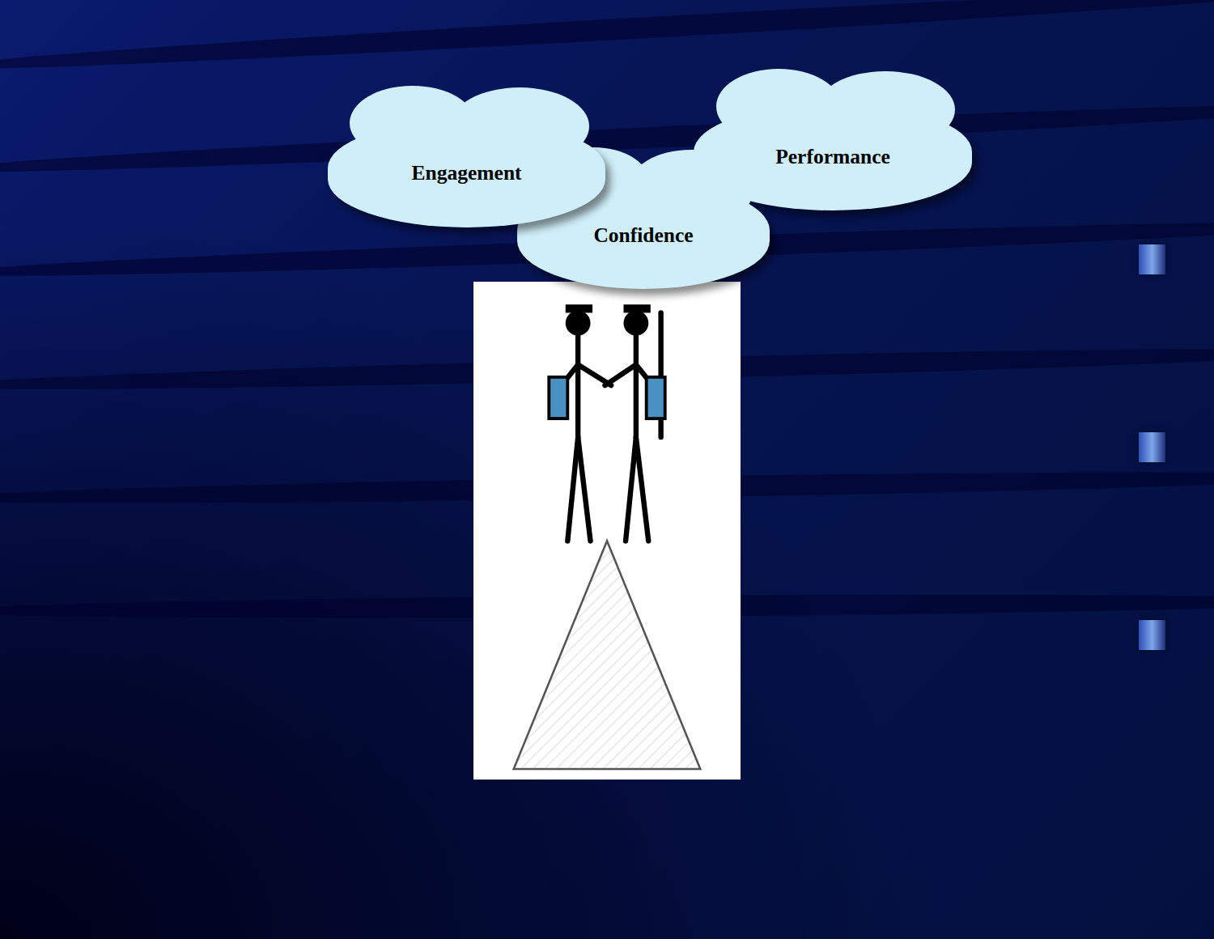Engagement
Confidence
Performance